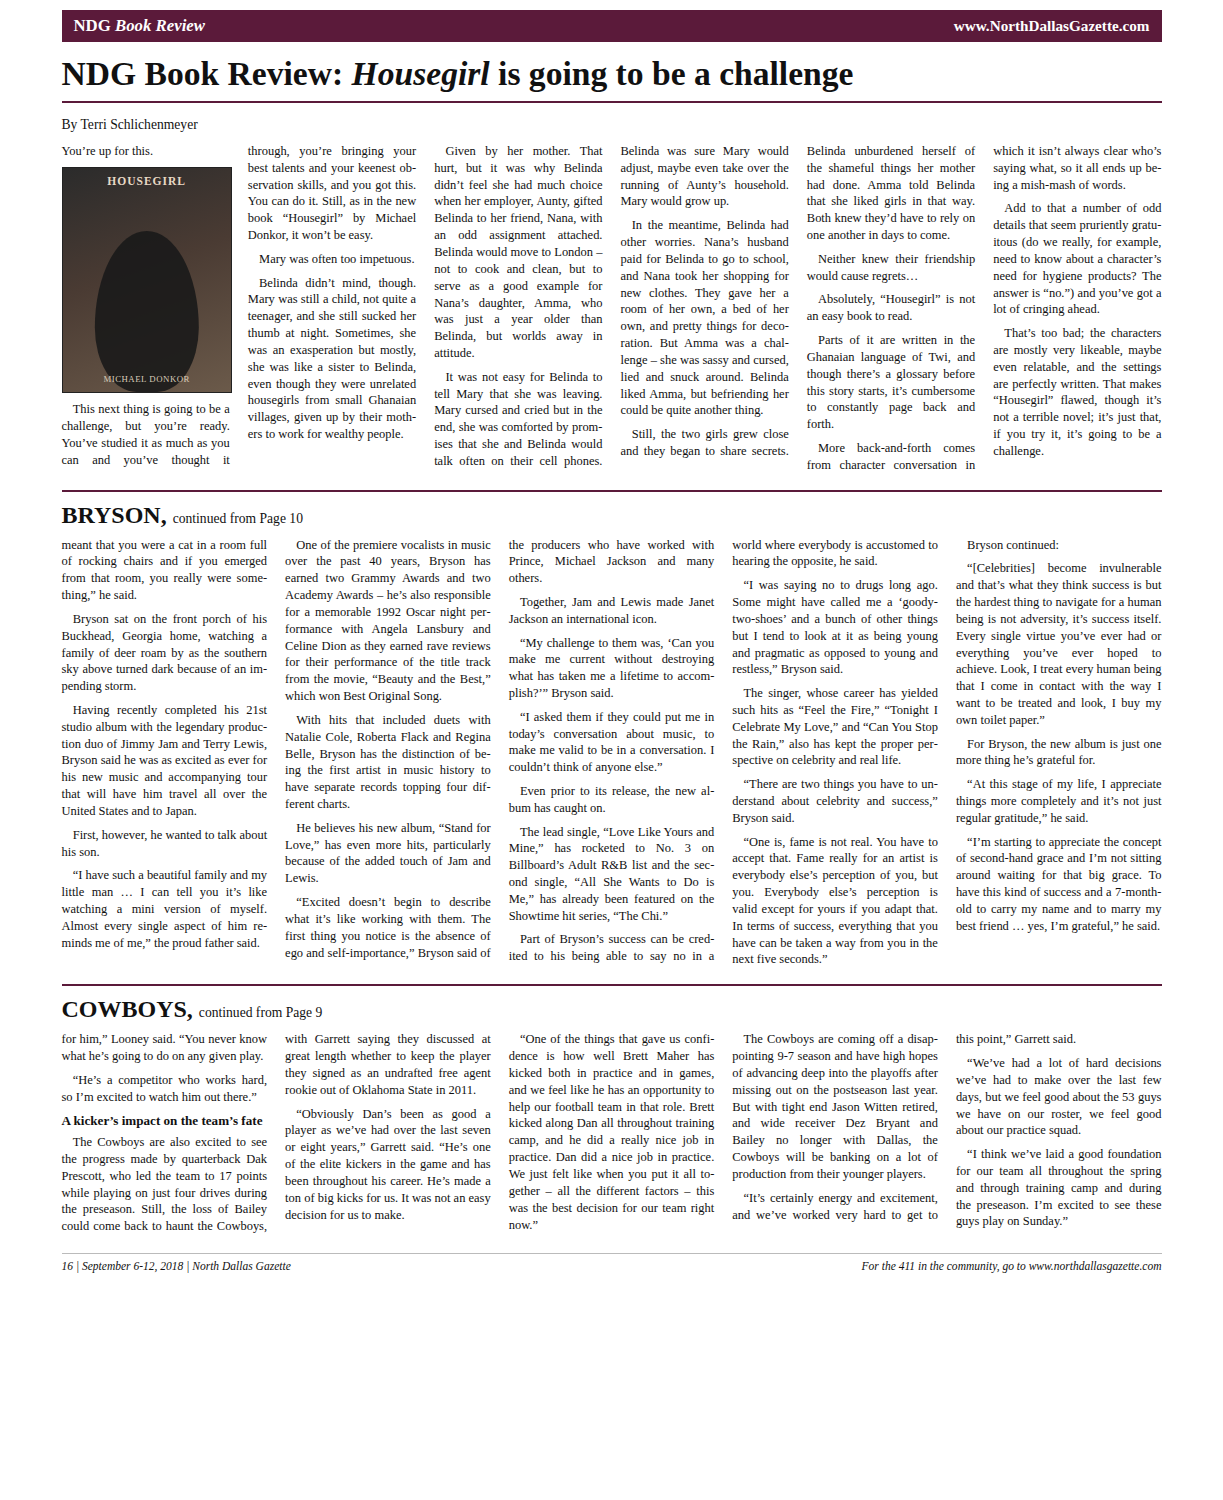NDG Book Review
www.NorthDallasGazette.com
NDG Book Review: Housegirl is going to be a challenge
By Terri Schlichenmeyer
You’re up for this.
HOUSEGIRL
MICHAEL DONKOR
This next thing is going to be a challenge, but you’re ready. You’ve studied it as much as you can and you’ve thought it through, you’re bringing your best talents and your keenest observation skills, and you got this. You can do it. Still, as in the new book “Housegirl” by Michael Donkor, it won’t be easy.
Mary was often too impetuous.
Belinda didn’t mind, though. Mary was still a child, not quite a teenager, and she still sucked her thumb at night. Sometimes, she was an exasperation but mostly, she was like a sister to Belinda, even though they were unrelated housegirls from small Ghanaian villages, given up by their mothers to work for wealthy people.
Given by her mother. That hurt, but it was why Belinda didn’t feel she had much choice when her employer, Aunty, gifted Belinda to her friend, Nana, with an odd assignment attached. Belinda would move to London – not to cook and clean, but to serve as a good example for Nana’s daughter, Amma, who was just a year older than Belinda, but worlds away in attitude.
It was not easy for Belinda to tell Mary that she was leaving. Mary cursed and cried but in the end, she was comforted by promises that she and Belinda would talk often on their cell phones. Belinda was sure Mary would adjust, maybe even take over the running of Aunty’s household. Mary would grow up.
In the meantime, Belinda had other worries. Nana’s husband paid for Belinda to go to school, and Nana took her shopping for new clothes. They gave her a room of her own, a bed of her own, and pretty things for decoration. But Amma was a challenge – she was sassy and cursed, lied and snuck around. Belinda liked Amma, but befriending her could be quite another thing.
Still, the two girls grew close and they began to share secrets. Belinda unburdened herself of the shameful things her mother had done. Amma told Belinda that she liked girls in that way. Both knew they’d have to rely on one another in days to come.
Neither knew their friendship would cause regrets…
Absolutely, “Housegirl” is not an easy book to read.
Parts of it are written in the Ghanaian language of Twi, and though there’s a glossary before this story starts, it’s cumbersome to constantly page back and forth.
More back-and-forth comes from character conversation in which it isn’t always clear who’s saying what, so it all ends up being a mish-mash of words.
Add to that a number of odd details that seem pruriently gratuitous (do we really, for example, need to know about a character’s need for hygiene products? The answer is “no.”) and you’ve got a lot of cringing ahead.
That’s too bad; the characters are mostly very likeable, maybe even relatable, and the settings are perfectly written. That makes “Housegirl” flawed, though it’s not a terrible novel; it’s just that, if you try it, it’s going to be a challenge.
BRYSON, continued from Page 10
meant that you were a cat in a room full of rocking chairs and if you emerged from that room, you really were something,” he said.
Bryson sat on the front porch of his Buckhead, Georgia home, watching a family of deer roam by as the southern sky above turned dark because of an impending storm.
Having recently completed his 21st studio album with the legendary production duo of Jimmy Jam and Terry Lewis, Bryson said he was as excited as ever for his new music and accompanying tour that will have him travel all over the United States and to Japan.
First, however, he wanted to talk about his son.
“I have such a beautiful family and my little man … I can tell you it’s like watching a mini version of myself. Almost every single aspect of him reminds me of me,” the proud father said.
One of the premiere vocalists in music over the past 40 years, Bryson has earned two Grammy Awards and two Academy Awards – he’s also responsible for a memorable 1992 Oscar night performance with Angela Lansbury and Celine Dion as they earned rave reviews for their performance of the title track from the movie, “Beauty and the Best,” which won Best Original Song.
With hits that included duets with Natalie Cole, Roberta Flack and Regina Belle, Bryson has the distinction of being the first artist in music history to have separate records topping four different charts.
He believes his new album, “Stand for Love,” has even more hits, particularly because of the added touch of Jam and Lewis.
“Excited doesn’t begin to describe what it’s like working with them. The first thing you notice is the absence of ego and self-importance,” Bryson said of the producers who have worked with Prince, Michael Jackson and many others.
Together, Jam and Lewis made Janet Jackson an international icon.
“My challenge to them was, ‘Can you make me current without destroying what has taken me a lifetime to accomplish?’” Bryson said.
“I asked them if they could put me in today’s conversation about music, to make me valid to be in a conversation. I couldn’t think of anyone else.”
Even prior to its release, the new album has caught on.
The lead single, “Love Like Yours and Mine,” has rocketed to No. 3 on Billboard’s Adult R&B list and the second single, “All She Wants to Do is Me,” has already been featured on the Showtime hit series, “The Chi.”
Part of Bryson’s success can be credited to his being able to say no in a world where everybody is accustomed to hearing the opposite, he said.
“I was saying no to drugs long ago. Some might have called me a ‘goody-two-shoes’ and a bunch of other things but I tend to look at it as being young and pragmatic as opposed to young and restless,” Bryson said.
The singer, whose career has yielded such hits as “Feel the Fire,” “Tonight I Celebrate My Love,” and “Can You Stop the Rain,” also has kept the proper perspective on celebrity and real life.
“There are two things you have to understand about celebrity and success,” Bryson said.
“One is, fame is not real. You have to accept that. Fame really for an artist is everybody else’s perception of you, but you. Everybody else’s perception is valid except for yours if you adapt that. In terms of success, everything that you have can be taken a way from you in the next five seconds.”
Bryson continued:
“[Celebrities] become invulnerable and that’s what they think success is but the hardest thing to navigate for a human being is not adversity, it’s success itself. Every single virtue you’ve ever had or everything you’ve ever hoped to achieve. Look, I treat every human being that I come in contact with the way I want to be treated and look, I buy my own toilet paper.”
For Bryson, the new album is just one more thing he’s grateful for.
“At this stage of my life, I appreciate things more completely and it’s not just regular gratitude,” he said.
“I’m starting to appreciate the concept of second-hand grace and I’m not sitting around waiting for that big grace. To have this kind of success and a 7-month-old to carry my name and to marry my best friend … yes, I’m grateful,” he said.
COWBOYS, continued from Page 9
for him,” Looney said. “You never know what he’s going to do on any given play.
“He’s a competitor who works hard, so I’m excited to watch him out there.”
A kicker’s impact on the team’s fate
The Cowboys are also excited to see the progress made by quarterback Dak Prescott, who led the team to 17 points while playing on just four drives during the preseason. Still, the loss of Bailey could come back to haunt the Cowboys, with Garrett saying they discussed at great length whether to keep the player they signed as an undrafted free agent rookie out of Oklahoma State in 2011.
“Obviously Dan’s been as good a player as we’ve had over the last seven or eight years,” Garrett said. “He’s one of the elite kickers in the game and has been throughout his career. He’s made a ton of big kicks for us. It was not an easy decision for us to make.
“One of the things that gave us confidence is how well Brett Maher has kicked both in practice and in games, and we feel like he has an opportunity to help our football team in that role. Brett kicked along Dan all throughout training camp, and he did a really nice job in practice. Dan did a nice job in practice. We just felt like when you put it all together – all the different factors – this was the best decision for our team right now.”
The Cowboys are coming off a disappointing 9-7 season and have high hopes of advancing deep into the playoffs after missing out on the postseason last year. But with tight end Jason Witten retired, and wide receiver Dez Bryant and Bailey no longer with Dallas, the Cowboys will be banking on a lot of production from their younger players.
“It’s certainly energy and excitement, and we’ve worked very hard to get to this point,” Garrett said.
“We’ve had a lot of hard decisions we’ve had to make over the last few days, but we feel good about the 53 guys we have on our roster, we feel good about our practice squad.
“I think we’ve laid a good foundation for our team all throughout the spring and through training camp and during the preseason. I’m excited to see these guys play on Sunday.”
16 | September 6-12, 2018 | North Dallas Gazette
For the 411 in the community, go to www.northdallasgazette.com